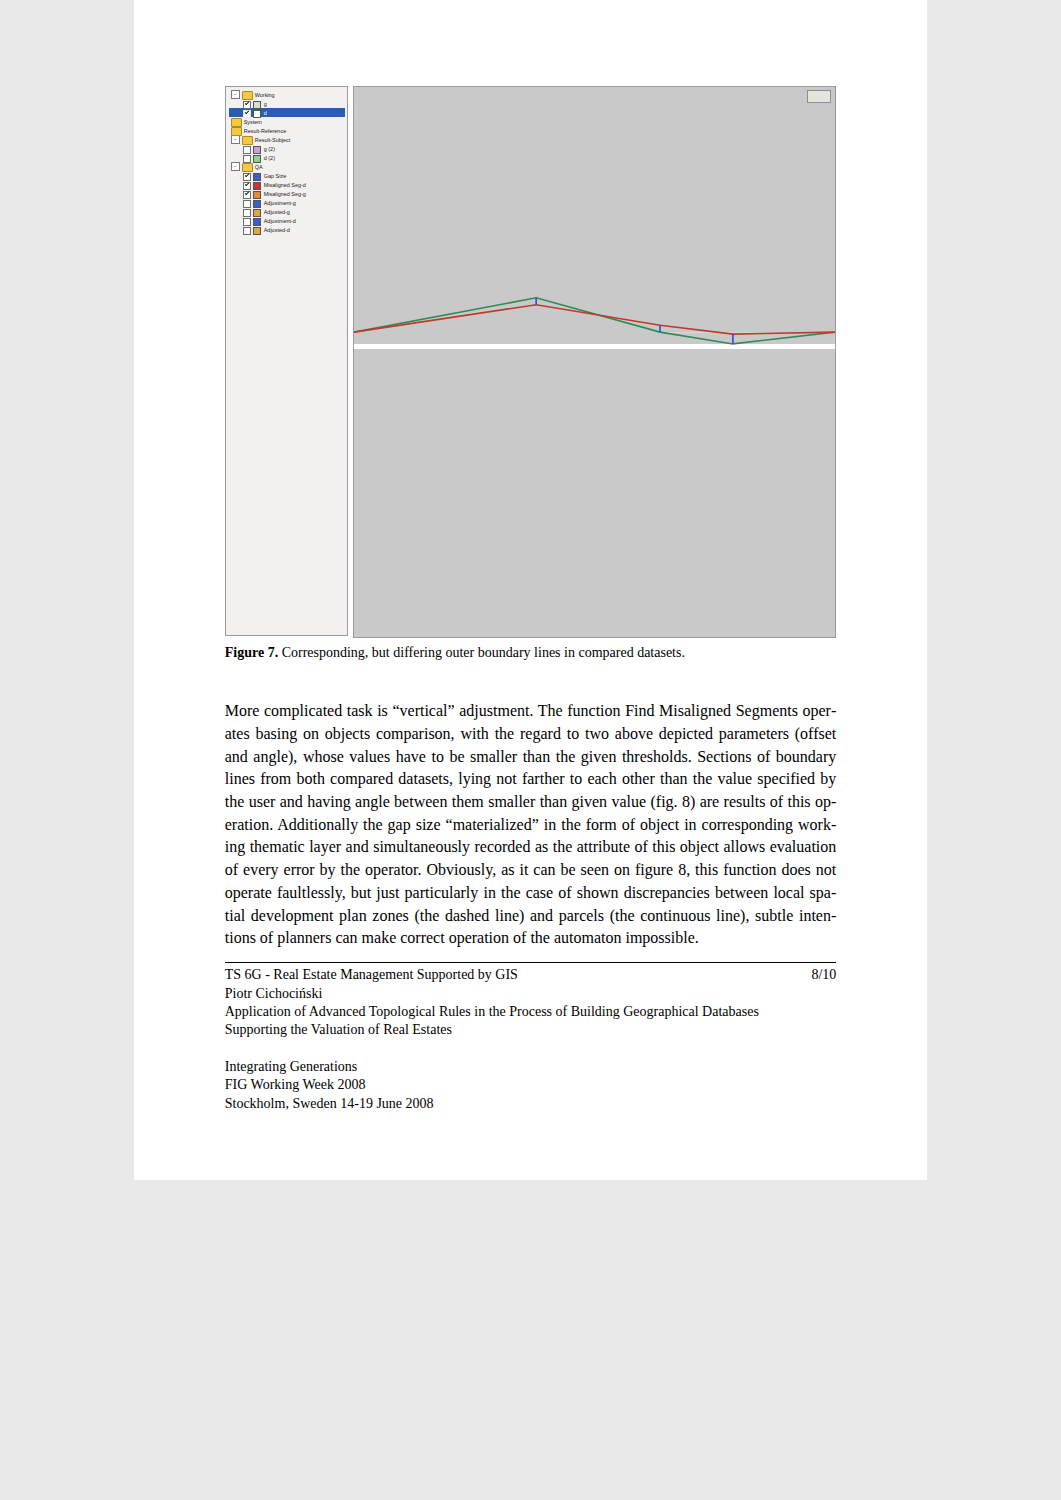− Working
g
d
System
Result-Reference
− Result-Subject
g (2)
d (2)
− QA
Gap Size
Misaligned Seg-d
Misaligned Seg-g
Adjustment-g
Adjusted-g
Adjustment-d
Adjusted-d
Figure 7. Corresponding, but differing outer boundary lines in compared datasets.
More complicated task is “vertical” adjustment. The function Find Misaligned Segments operates basing on objects comparison, with the regard to two above depicted parameters (offset and angle), whose values have to be smaller than the given thresholds. Sections of boundary lines from both compared datasets, lying not farther to each other than the value specified by the user and having angle between them smaller than given value (fig. 8) are results of this operation. Additionally the gap size “materialized” in the form of object in corresponding working thematic layer and simultaneously recorded as the attribute of this object allows evaluation of every error by the operator. Obviously, as it can be seen on figure 8, this function does not operate faultlessly, but just particularly in the case of shown discrepancies between local spatial development plan zones (the dashed line) and parcels (the continuous line), subtle intentions of planners can make correct operation of the automaton impossible.
TS 6G - Real Estate Management Supported by GIS
Piotr Cichociński
Application of Advanced Topological Rules in the Process of Building Geographical Databases Supporting the Valuation of Real Estates
8/10
Integrating Generations
FIG Working Week 2008
Stockholm, Sweden 14-19 June 2008